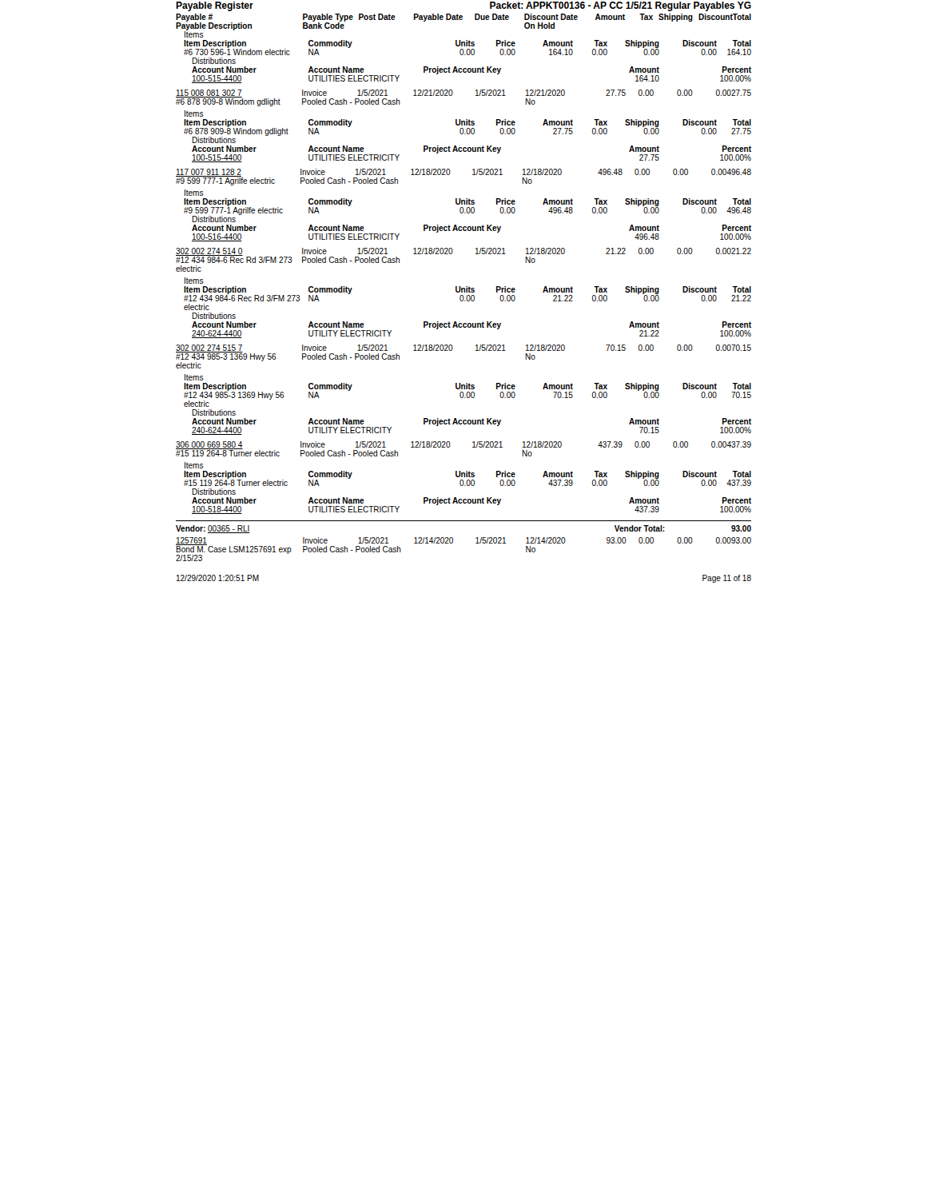Payable Register
Packet: APPKT00136 - AP CC 1/5/21 Regular Payables YG
| Payable # | Payable Type | Post Date | Payable Date | Due Date | Discount Date | Amount | Tax | Shipping | Discount | Total |
| Payable Description | Bank Code | | On Hold | |
| Items | |
| Item Description | Commodity | Units | Price | Amount | Tax | Shipping | Discount | Total |
| #6 730 596-1 Windom electric | NA | 0.00 | 0.00 | 164.10 | 0.00 | 0.00 | 0.00 | 164.10 |
| Distributions |
| Account Number | Account Name | Project Account Key | Amount | Percent |
| 100-515-4400 | UTILITIES ELECTRICITY | | 164.10 | 100.00% |
| 115 008 081 302 7 | Invoice | 1/5/2021 | 12/21/2020 | 1/5/2021 | 12/21/2020 | 27.75 | 0.00 | 0.00 | 0.00 | 27.75 |
| #6 878 909-8 Windom gdlight | Pooled Cash - Pooled Cash | No | |
| Items | |
| Item Description | Commodity | Units | Price | Amount | Tax | Shipping | Discount | Total |
| #6 878 909-8 Windom gdlight | NA | 0.00 | 0.00 | 27.75 | 0.00 | 0.00 | 0.00 | 27.75 |
| Distributions |
| Account Number | Account Name | Project Account Key | Amount | Percent |
| 100-515-4400 | UTILITIES ELECTRICITY | | 27.75 | 100.00% |
| 117 007 911 128 2 | Invoice | 1/5/2021 | 12/18/2020 | 1/5/2021 | 12/18/2020 | 496.48 | 0.00 | 0.00 | 0.00 | 496.48 |
| #9 599 777-1 Agrilfe electric | Pooled Cash - Pooled Cash | No | |
| Items | |
| Item Description | Commodity | Units | Price | Amount | Tax | Shipping | Discount | Total |
| #9 599 777-1 Agrilfe electric | NA | 0.00 | 0.00 | 496.48 | 0.00 | 0.00 | 0.00 | 496.48 |
| Distributions |
| Account Number | Account Name | Project Account Key | Amount | Percent |
| 100-516-4400 | UTILITIES ELECTRICITY | | 496.48 | 100.00% |
| 302 002 274 514 0 | Invoice | 1/5/2021 | 12/18/2020 | 1/5/2021 | 12/18/2020 | 21.22 | 0.00 | 0.00 | 0.00 | 21.22 |
| #12 434 984-6 Rec Rd 3/FM 273 electric | Pooled Cash - Pooled Cash | No | |
| Items | |
| Item Description | Commodity | Units | Price | Amount | Tax | Shipping | Discount | Total |
| #12 434 984-6 Rec Rd 3/FM 273 electric | NA | 0.00 | 0.00 | 21.22 | 0.00 | 0.00 | 0.00 | 21.22 |
| Distributions |
| Account Number | Account Name | Project Account Key | Amount | Percent |
| 240-624-4400 | UTILITY ELECTRICITY | | 21.22 | 100.00% |
| 302 002 274 515 7 | Invoice | 1/5/2021 | 12/18/2020 | 1/5/2021 | 12/18/2020 | 70.15 | 0.00 | 0.00 | 0.00 | 70.15 |
| #12 434 985-3 1369 Hwy 56 electric | Pooled Cash - Pooled Cash | No | |
| Items | |
| Item Description | Commodity | Units | Price | Amount | Tax | Shipping | Discount | Total |
| #12 434 985-3 1369 Hwy 56 electric | NA | 0.00 | 0.00 | 70.15 | 0.00 | 0.00 | 0.00 | 70.15 |
| Distributions |
| Account Number | Account Name | Project Account Key | Amount | Percent |
| 240-624-4400 | UTILITY ELECTRICITY | | 70.15 | 100.00% |
| 306 000 669 580 4 | Invoice | 1/5/2021 | 12/18/2020 | 1/5/2021 | 12/18/2020 | 437.39 | 0.00 | 0.00 | 0.00 | 437.39 |
| #15 119 264-8 Turner electric | Pooled Cash - Pooled Cash | No | |
| Items | |
| Item Description | Commodity | Units | Price | Amount | Tax | Shipping | Discount | Total |
| #15 119 264-8 Turner electric | NA | 0.00 | 0.00 | 437.39 | 0.00 | 0.00 | 0.00 | 437.39 |
| Distributions |
| Account Number | Account Name | Project Account Key | Amount | Percent |
| 100-518-4400 | UTILITIES ELECTRICITY | | 437.39 | 100.00% |
| Vendor: 00365 - RLI | Vendor Total: | 93.00 |
| 1257691 | Invoice | 1/5/2021 | 12/14/2020 | 1/5/2021 | 12/14/2020 | 93.00 | 0.00 | 0.00 | 0.00 | 93.00 |
| Bond M. Case LSM1257691 exp 2/15/23 | Pooled Cash - Pooled Cash | No | |
12/29/2020 1:20:51 PM
Page 11 of 18